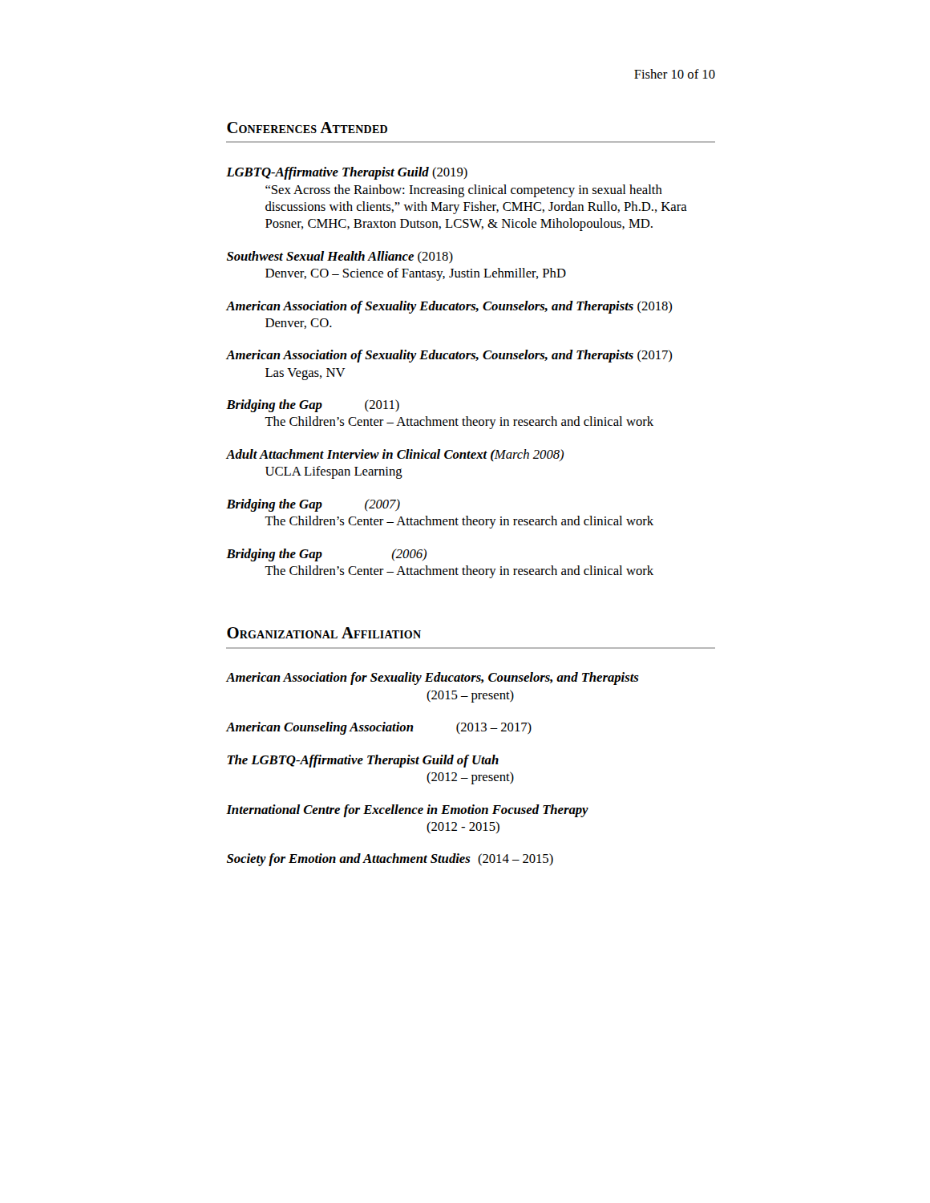Fisher 10 of 10
Conferences Attended
LGBTQ-Affirmative Therapist Guild (2019)
“Sex Across the Rainbow: Increasing clinical competency in sexual health discussions with clients,” with Mary Fisher, CMHC, Jordan Rullo, Ph.D., Kara Posner, CMHC, Braxton Dutson, LCSW, & Nicole Miholopoulous, MD.
Southwest Sexual Health Alliance (2018)
Denver, CO – Science of Fantasy, Justin Lehmiller, PhD
American Association of Sexuality Educators, Counselors, and Therapists (2018)
Denver, CO.
American Association of Sexuality Educators, Counselors, and Therapists (2017)
Las Vegas, NV
Bridging the Gap (2011)
The Children’s Center – Attachment theory in research and clinical work
Adult Attachment Interview in Clinical Context (March 2008)
UCLA Lifespan Learning
Bridging the Gap (2007)
The Children’s Center – Attachment theory in research and clinical work
Bridging the Gap (2006)
The Children’s Center – Attachment theory in research and clinical work
Organizational Affiliation
American Association for Sexuality Educators, Counselors, and Therapists (2015 – present)
American Counseling Association (2013 – 2017)
The LGBTQ-Affirmative Therapist Guild of Utah (2012 – present)
International Centre for Excellence in Emotion Focused Therapy (2012 - 2015)
Society for Emotion and Attachment Studies(2014 – 2015)